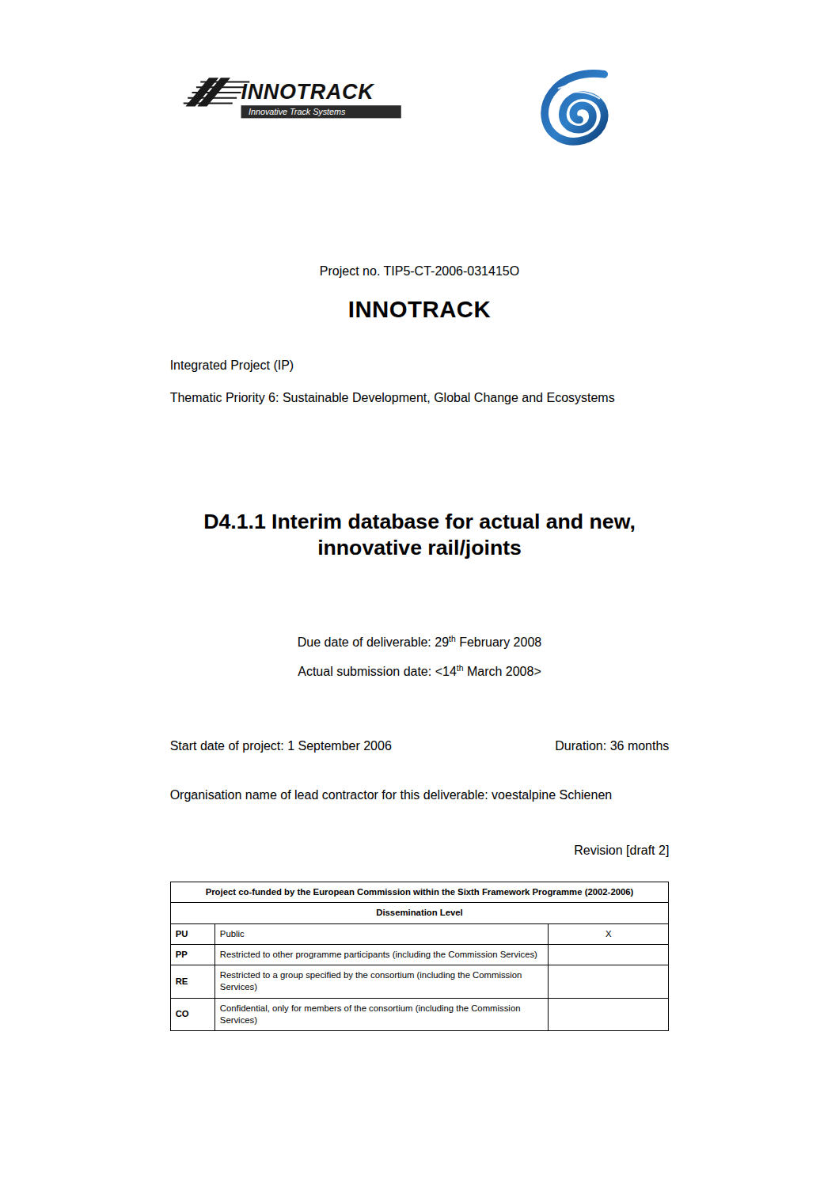INNOTRACK Innovative Track Systems
Project no. TIP5-CT-2006-031415O
INNOTRACK
Integrated Project (IP)
Thematic Priority 6: Sustainable Development, Global Change and Ecosystems
D4.1.1 Interim database for actual and new, innovative rail/joints
Due date of deliverable: 29th February 2008
Actual submission date: <14th March 2008>
Start date of project: 1 September 2006 Duration: 36 months
Organisation name of lead contractor for this deliverable: voestalpine Schienen
Revision [draft 2]
| Project co-funded by the European Commission within the Sixth Framework Programme (2002-2006) |
| Dissemination Level |
| PU | Public | X |
| PP | Restricted to other programme participants (including the Commission Services) | |
| RE | Restricted to a group specified by the consortium (including the Commission Services) | |
| CO | Confidential, only for members of the consortium (including the Commission Services) | |